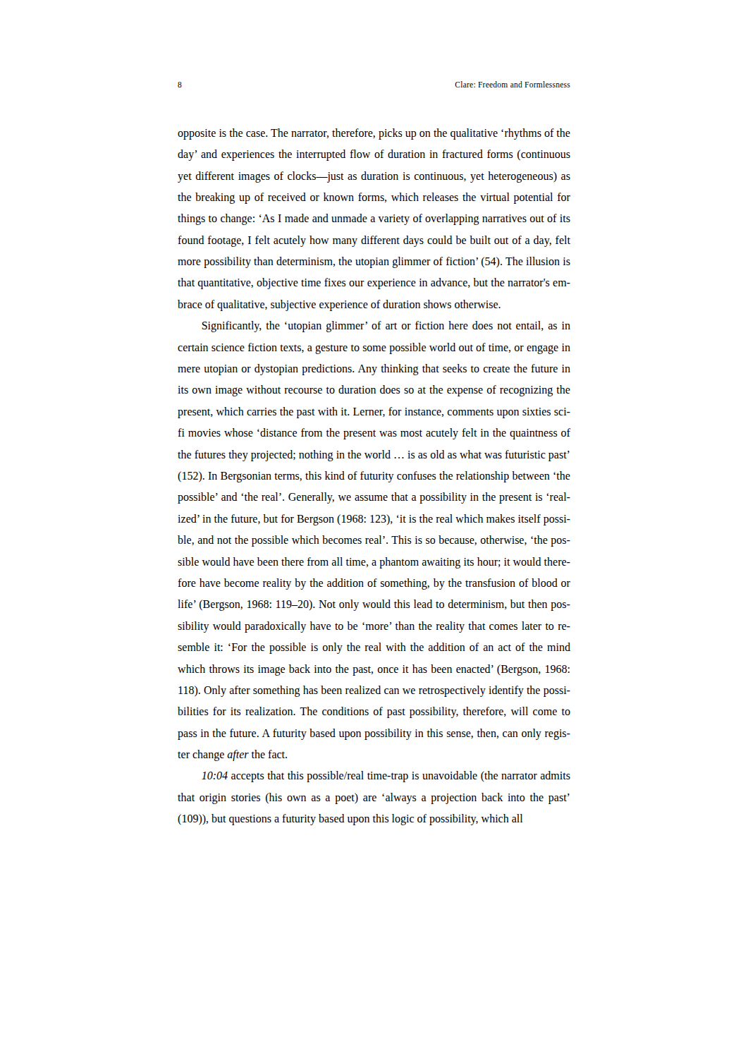8 Clare: Freedom and Formlessness
opposite is the case. The narrator, therefore, picks up on the qualitative ‘rhythms of the day’ and experiences the interrupted flow of duration in fractured forms (continuous yet different images of clocks—just as duration is continuous, yet heterogeneous) as the breaking up of received or known forms, which releases the virtual potential for things to change: ‘As I made and unmade a variety of overlapping narratives out of its found footage, I felt acutely how many different days could be built out of a day, felt more possibility than determinism, the utopian glimmer of fiction’ (54). The illusion is that quantitative, objective time fixes our experience in advance, but the narrator's embrace of qualitative, subjective experience of duration shows otherwise.
Significantly, the ‘utopian glimmer’ of art or fiction here does not entail, as in certain science fiction texts, a gesture to some possible world out of time, or engage in mere utopian or dystopian predictions. Any thinking that seeks to create the future in its own image without recourse to duration does so at the expense of recognizing the present, which carries the past with it. Lerner, for instance, comments upon sixties sci-fi movies whose ‘distance from the present was most acutely felt in the quaintness of the futures they projected; nothing in the world … is as old as what was futuristic past’ (152). In Bergsonian terms, this kind of futurity confuses the relationship between ‘the possible’ and ‘the real’. Generally, we assume that a possibility in the present is ‘realized’ in the future, but for Bergson (1968: 123), ‘it is the real which makes itself possible, and not the possible which becomes real’. This is so because, otherwise, ‘the possible would have been there from all time, a phantom awaiting its hour; it would therefore have become reality by the addition of something, by the transfusion of blood or life’ (Bergson, 1968: 119–20). Not only would this lead to determinism, but then possibility would paradoxically have to be ‘more’ than the reality that comes later to resemble it: ‘For the possible is only the real with the addition of an act of the mind which throws its image back into the past, once it has been enacted’ (Bergson, 1968: 118). Only after something has been realized can we retrospectively identify the possibilities for its realization. The conditions of past possibility, therefore, will come to pass in the future. A futurity based upon possibility in this sense, then, can only register change after the fact.
10:04 accepts that this possible/real time-trap is unavoidable (the narrator admits that origin stories (his own as a poet) are ‘always a projection back into the past’ (109)), but questions a futurity based upon this logic of possibility, which all